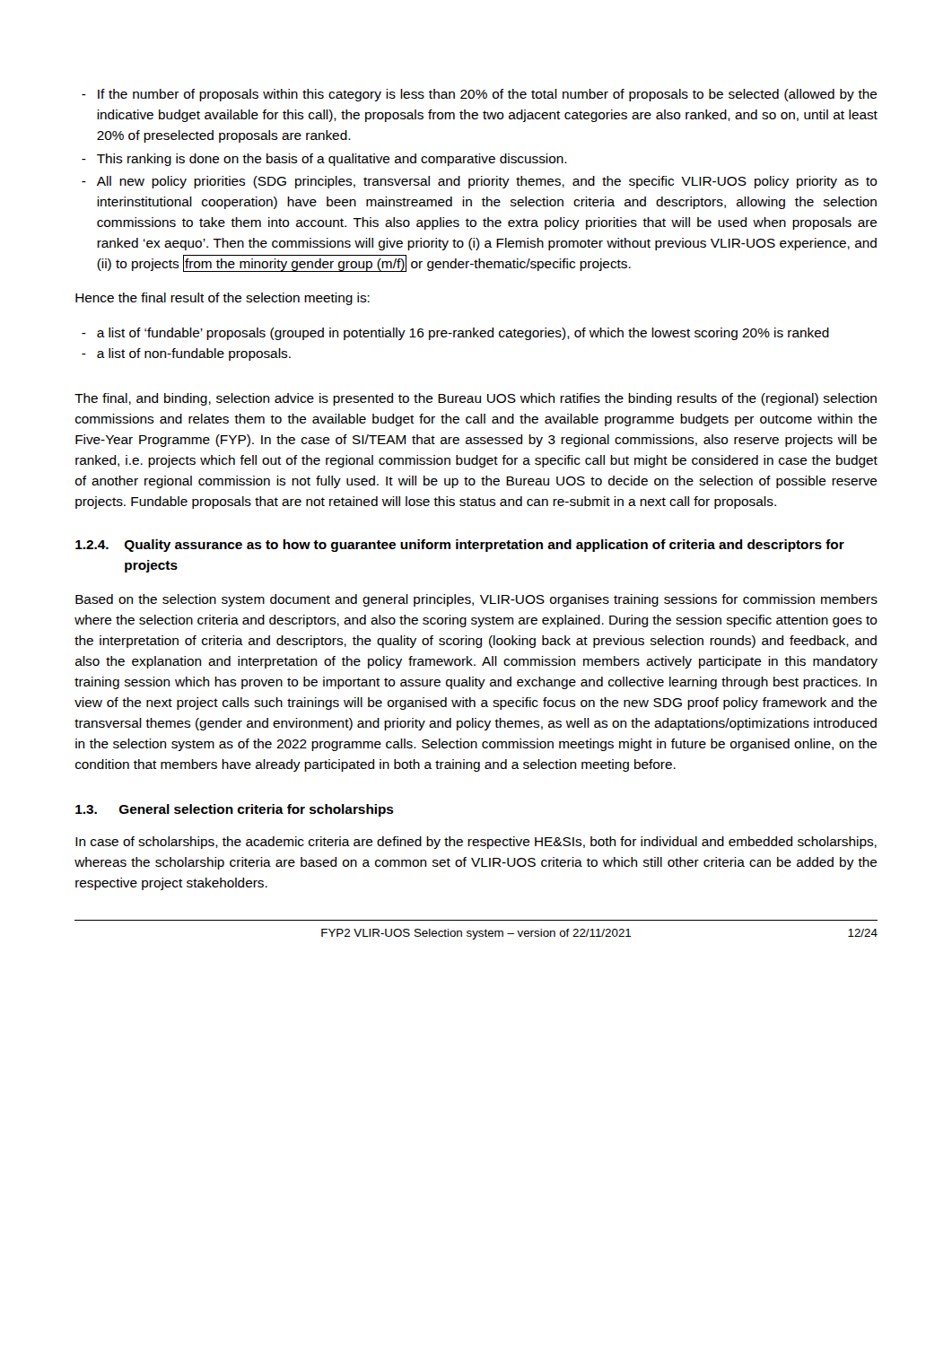If the number of proposals within this category is less than 20% of the total number of proposals to be selected (allowed by the indicative budget available for this call), the proposals from the two adjacent categories are also ranked, and so on, until at least 20% of preselected proposals are ranked.
This ranking is done on the basis of a qualitative and comparative discussion.
All new policy priorities (SDG principles, transversal and priority themes, and the specific VLIR-UOS policy priority as to interinstitutional cooperation) have been mainstreamed in the selection criteria and descriptors, allowing the selection commissions to take them into account. This also applies to the extra policy priorities that will be used when proposals are ranked ‘ex aequo’. Then the commissions will give priority to (i) a Flemish promoter without previous VLIR-UOS experience, and (ii) to projects from the minority gender group (m/f) or gender-thematic/specific projects.
Hence the final result of the selection meeting is:
a list of ‘fundable’ proposals (grouped in potentially 16 pre-ranked categories), of which the lowest scoring 20% is ranked
a list of non-fundable proposals.
The final, and binding, selection advice is presented to the Bureau UOS which ratifies the binding results of the (regional) selection commissions and relates them to the available budget for the call and the available programme budgets per outcome within the Five-Year Programme (FYP). In the case of SI/TEAM that are assessed by 3 regional commissions, also reserve projects will be ranked, i.e. projects which fell out of the regional commission budget for a specific call but might be considered in case the budget of another regional commission is not fully used. It will be up to the Bureau UOS to decide on the selection of possible reserve projects. Fundable proposals that are not retained will lose this status and can re-submit in a next call for proposals.
1.2.4. Quality assurance as to how to guarantee uniform interpretation and application of criteria and descriptors for projects
Based on the selection system document and general principles, VLIR-UOS organises training sessions for commission members where the selection criteria and descriptors, and also the scoring system are explained. During the session specific attention goes to the interpretation of criteria and descriptors, the quality of scoring (looking back at previous selection rounds) and feedback, and also the explanation and interpretation of the policy framework. All commission members actively participate in this mandatory training session which has proven to be important to assure quality and exchange and collective learning through best practices. In view of the next project calls such trainings will be organised with a specific focus on the new SDG proof policy framework and the transversal themes (gender and environment) and priority and policy themes, as well as on the adaptations/optimizations introduced in the selection system as of the 2022 programme calls. Selection commission meetings might in future be organised online, on the condition that members have already participated in both a training and a selection meeting before.
1.3. General selection criteria for scholarships
In case of scholarships, the academic criteria are defined by the respective HE&SIs, both for individual and embedded scholarships, whereas the scholarship criteria are based on a common set of VLIR-UOS criteria to which still other criteria can be added by the respective project stakeholders.
FYP2 VLIR-UOS Selection system – version of 22/11/2021
12/24